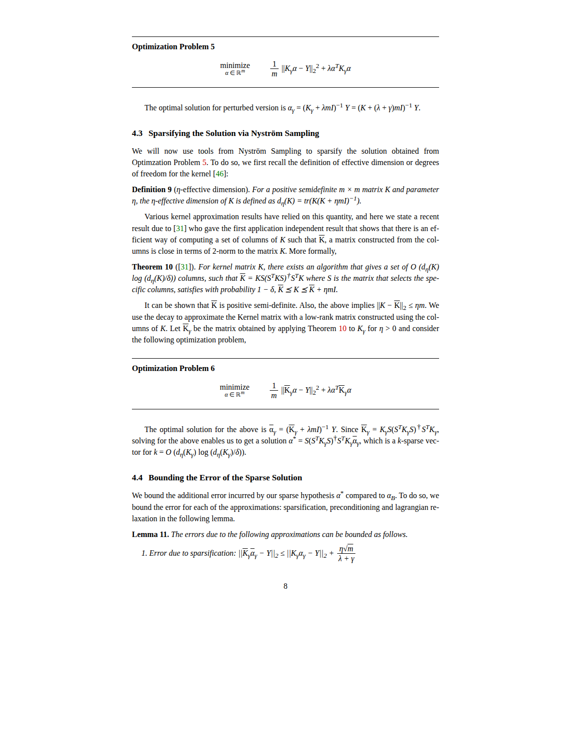Optimization Problem 5
minimize α ∈ ℝm 1 m ||Kγα − Y||22 + λαTKγα
The optimal solution for perturbed version is αγ = (Kγ + λmI)−1 Y = (K + (λ + γ)mI)−1 Y.
4.3 Sparsifying the Solution via Nyström Sampling
We will now use tools from Nyström Sampling to sparsify the solution obtained from Optimzation Problem 5. To do so, we first recall the definition of effective dimension or degrees of freedom for the kernel [46]:
Definition 9 (η-effective dimension). For a positive semidefinite m × m matrix K and parameter η, the η-effective dimension of K is defined as dη(K) = tr(K(K + ηmI)−1).
Various kernel approximation results have relied on this quantity, and here we state a recent result due to [31] who gave the first application independent result that shows that there is an efficient way of computing a set of columns of K such that K, a matrix constructed from the columns is close in terms of 2-norm to the matrix K. More formally,
Theorem 10 ([31]). For kernel matrix K, there exists an algorithm that gives a set of O (dη(K) log (dη(K)/δ)) columns, such that K = KS(STKS)†STK where S is the matrix that selects the specific columns, satisfies with probability 1 − δ, K ⪯ K ⪯ K + ηmI.
It can be shown that K is positive semi-definite. Also, the above implies ||K − K||2 ≤ ηm. We use the decay to approximate the Kernel matrix with a low-rank matrix constructed using the columns of K. Let Kγ be the matrix obtained by applying Theorem 10 to Kγ for η > 0 and consider the following optimization problem,
Optimization Problem 6
minimize α ∈ ℝm 1 m ||Kγα − Y||22 + λαTKγα
The optimal solution for the above is αγ = (Kγ + λmI)−1 Y. Since Kγ = KγS(STKγS)†STKγ, solving for the above enables us to get a solution α* = S(STKγS)†STKγαγ, which is a k-sparse vector for k = O (dη(Kγ) log (dη(Kγ)/δ)).
4.4 Bounding the Error of the Sparse Solution
We bound the additional error incurred by our sparse hypothesis α* compared to αB. To do so, we bound the error for each of the approximations: sparsification, preconditioning and lagrangian relaxation in the following lemma.
Lemma 11. The errors due to the following approximations can be bounded as follows.
Error due to sparsification: ||Kγαγ − Y||2 ≤ ||Kγαγ − Y||2 + η√m λ + γ
8